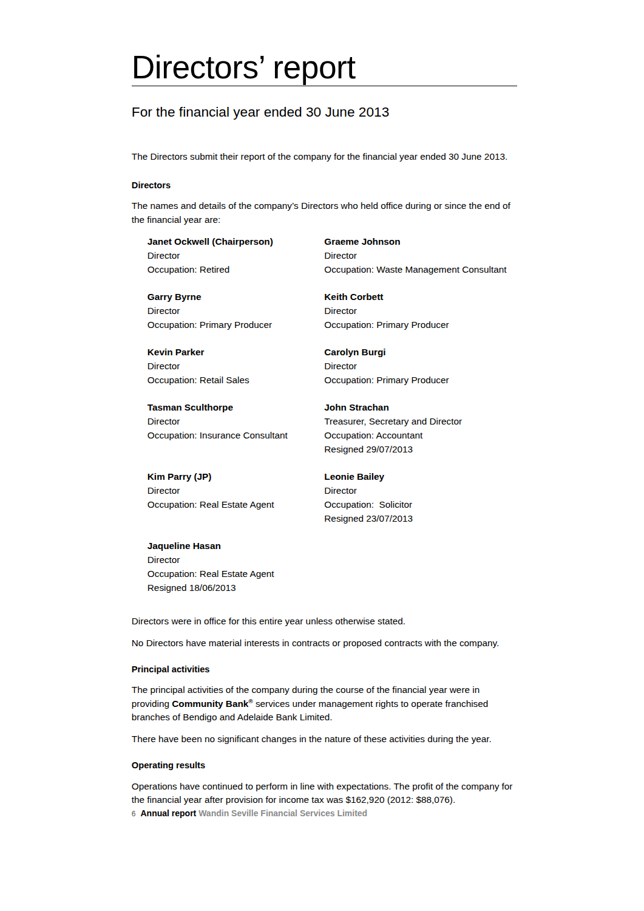Directors’ report
For the financial year ended 30 June 2013
The Directors submit their report of the company for the financial year ended 30 June 2013.
Directors
The names and details of the company’s Directors who held office during or since the end of the financial year are:
| Janet Ockwell (Chairperson) Director Occupation: Retired | Graeme Johnson Director Occupation: Waste Management Consultant |
| Garry Byrne Director Occupation: Primary Producer | Keith Corbett Director Occupation: Primary Producer |
| Kevin Parker Director Occupation: Retail Sales | Carolyn Burgi Director Occupation: Primary Producer |
| Tasman Sculthorpe Director Occupation: Insurance Consultant | John Strachan Treasurer, Secretary and Director Occupation: Accountant Resigned 29/07/2013 |
| Kim Parry (JP) Director Occupation: Real Estate Agent | Leonie Bailey Director Occupation: Solicitor Resigned 23/07/2013 |
| Jaqueline Hasan Director Occupation: Real Estate Agent Resigned 18/06/2013 | |
Directors were in office for this entire year unless otherwise stated.
No Directors have material interests in contracts or proposed contracts with the company.
Principal activities
The principal activities of the company during the course of the financial year were in providing Community Bank® services under management rights to operate franchised branches of Bendigo and Adelaide Bank Limited.
There have been no significant changes in the nature of these activities during the year.
Operating results
Operations have continued to perform in line with expectations. The profit of the company for the financial year after provision for income tax was $162,920 (2012: $88,076).
6 Annual report Wandin Seville Financial Services Limited